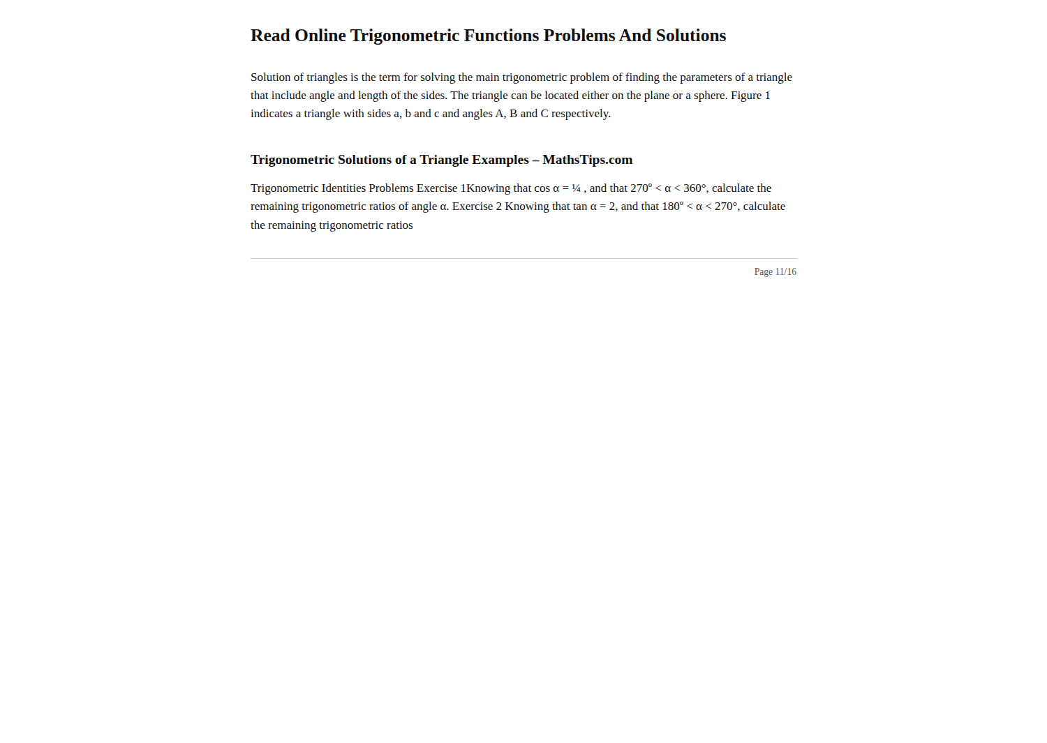Read Online Trigonometric Functions Problems And Solutions
Solution of triangles is the term for solving the main trigonometric problem of finding the parameters of a triangle that include angle and length of the sides. The triangle can be located either on the plane or a sphere. Figure 1 indicates a triangle with sides a, b and c and angles A, B and C respectively.
Trigonometric Solutions of a Triangle Examples – MathsTips.com
Trigonometric Identities Problems Exercise 1Knowing that cos α = ¼ , and that 270º < α < 360°, calculate the remaining trigonometric ratios of angle α. Exercise 2 Knowing that tan α = 2, and that 180º < α < 270°, calculate the remaining trigonometric ratios
Page 11/16